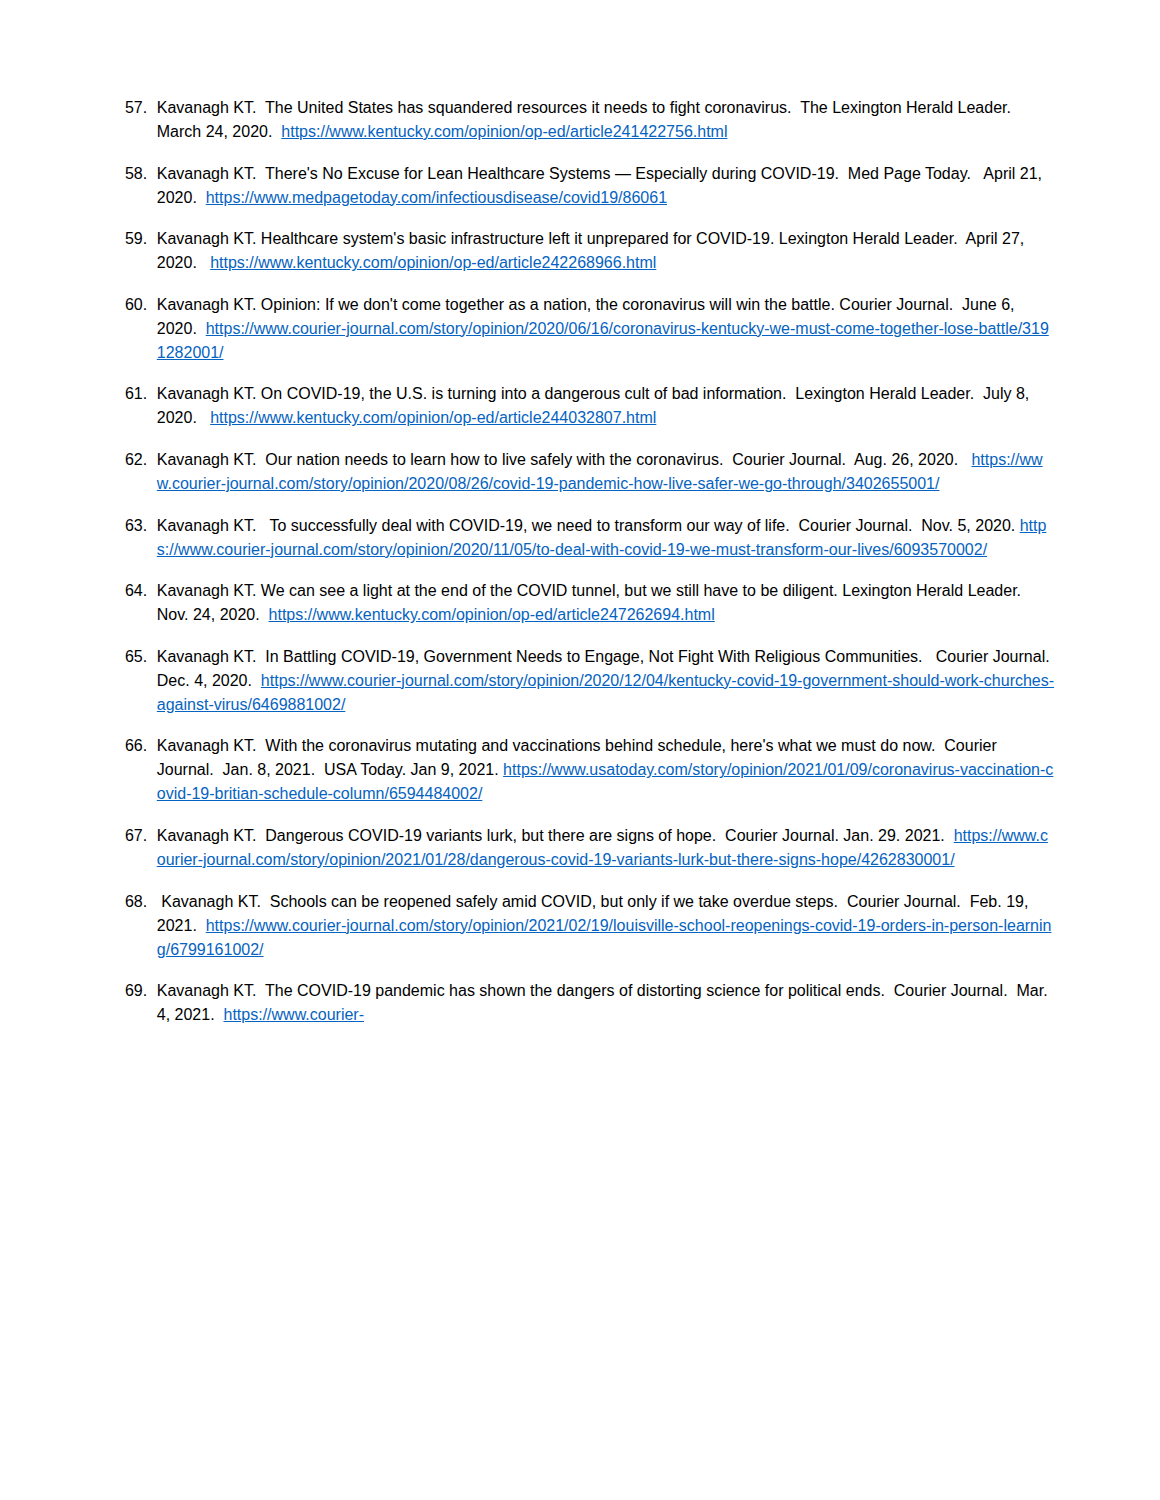57. Kavanagh KT. The United States has squandered resources it needs to fight coronavirus. The Lexington Herald Leader. March 24, 2020. https://www.kentucky.com/opinion/op-ed/article241422756.html
58. Kavanagh KT. There's No Excuse for Lean Healthcare Systems — Especially during COVID-19. Med Page Today. April 21, 2020. https://www.medpagetoday.com/infectiousdisease/covid19/86061
59. Kavanagh KT. Healthcare system's basic infrastructure left it unprepared for COVID-19. Lexington Herald Leader. April 27, 2020. https://www.kentucky.com/opinion/op-ed/article242268966.html
60. Kavanagh KT. Opinion: If we don't come together as a nation, the coronavirus will win the battle. Courier Journal. June 6, 2020. https://www.courier-journal.com/story/opinion/2020/06/16/coronavirus-kentucky-we-must-come-together-lose-battle/3191282001/
61. Kavanagh KT. On COVID-19, the U.S. is turning into a dangerous cult of bad information. Lexington Herald Leader. July 8, 2020. https://www.kentucky.com/opinion/op-ed/article244032807.html
62. Kavanagh KT. Our nation needs to learn how to live safely with the coronavirus. Courier Journal. Aug. 26, 2020. https://www.courier-journal.com/story/opinion/2020/08/26/covid-19-pandemic-how-live-safer-we-go-through/3402655001/
63. Kavanagh KT. To successfully deal with COVID-19, we need to transform our way of life. Courier Journal. Nov. 5, 2020. https://www.courier-journal.com/story/opinion/2020/11/05/to-deal-with-covid-19-we-must-transform-our-lives/6093570002/
64. Kavanagh KT. We can see a light at the end of the COVID tunnel, but we still have to be diligent. Lexington Herald Leader. Nov. 24, 2020. https://www.kentucky.com/opinion/op-ed/article247262694.html
65. Kavanagh KT. In Battling COVID-19, Government Needs to Engage, Not Fight With Religious Communities. Courier Journal. Dec. 4, 2020. https://www.courier-journal.com/story/opinion/2020/12/04/kentucky-covid-19-government-should-work-churches-against-virus/6469881002/
66. Kavanagh KT. With the coronavirus mutating and vaccinations behind schedule, here's what we must do now. Courier Journal. Jan. 8, 2021. USA Today. Jan 9, 2021. https://www.usatoday.com/story/opinion/2021/01/09/coronavirus-vaccination-covid-19-britian-schedule-column/6594484002/
67. Kavanagh KT. Dangerous COVID-19 variants lurk, but there are signs of hope. Courier Journal. Jan. 29. 2021. https://www.courier-journal.com/story/opinion/2021/01/28/dangerous-covid-19-variants-lurk-but-there-signs-hope/4262830001/
68. Kavanagh KT. Schools can be reopened safely amid COVID, but only if we take overdue steps. Courier Journal. Feb. 19, 2021. https://www.courier-journal.com/story/opinion/2021/02/19/louisville-school-reopenings-covid-19-orders-in-person-learning/6799161002/
69. Kavanagh KT. The COVID-19 pandemic has shown the dangers of distorting science for political ends. Courier Journal. Mar. 4, 2021. https://www.courier-